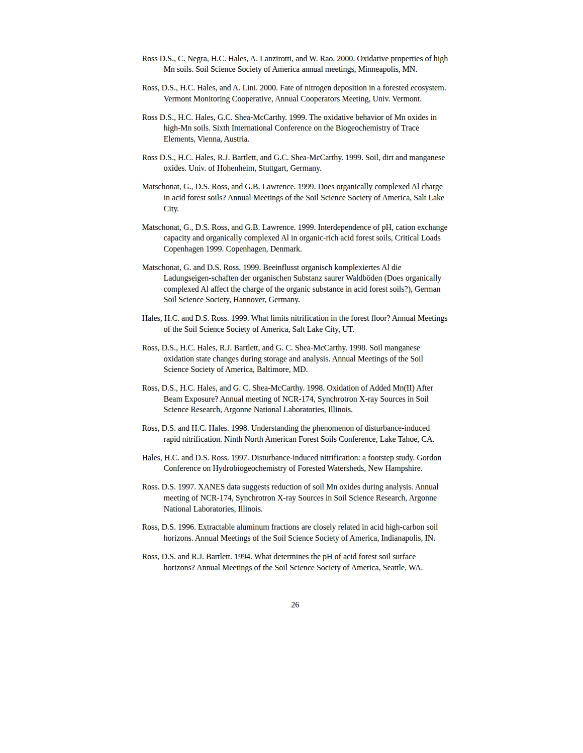Ross D.S., C. Negra, H.C. Hales, A. Lanzirotti, and W. Rao. 2000. Oxidative properties of high Mn soils. Soil Science Society of America annual meetings, Minneapolis, MN.
Ross, D.S., H.C. Hales, and A. Lini. 2000. Fate of nitrogen deposition in a forested ecosystem. Vermont Monitoring Cooperative, Annual Cooperators Meeting, Univ. Vermont.
Ross D.S., H.C. Hales, G.C. Shea-McCarthy. 1999. The oxidative behavior of Mn oxides in high-Mn soils. Sixth International Conference on the Biogeochemistry of Trace Elements, Vienna, Austria.
Ross D.S., H.C. Hales, R.J. Bartlett, and G.C. Shea-McCarthy. 1999. Soil, dirt and manganese oxides. Univ. of Hohenheim, Stuttgart, Germany.
Matschonat, G., D.S. Ross, and G.B. Lawrence. 1999. Does organically complexed Al charge in acid forest soils? Annual Meetings of the Soil Science Society of America, Salt Lake City.
Matschonat, G., D.S. Ross, and G.B. Lawrence. 1999. Interdependence of pH, cation exchange capacity and organically complexed Al in organic-rich acid forest soils, Critical Loads Copenhagen 1999. Copenhagen, Denmark.
Matschonat, G. and D.S. Ross. 1999. Beeinflusst organisch komplexiertes Al die Ladungseigen-schaften der organischen Substanz saurer Waldböden (Does organically complexed Al affect the charge of the organic substance in acid forest soils?), German Soil Science Society, Hannover, Germany.
Hales, H.C. and D.S. Ross. 1999. What limits nitrification in the forest floor? Annual Meetings of the Soil Science Society of America, Salt Lake City, UT.
Ross, D.S., H.C. Hales, R.J. Bartlett, and G. C. Shea-McCarthy. 1998. Soil manganese oxidation state changes during storage and analysis. Annual Meetings of the Soil Science Society of America, Baltimore, MD.
Ross, D.S., H.C. Hales, and G. C. Shea-McCarthy. 1998. Oxidation of Added Mn(II) After Beam Exposure? Annual meeting of NCR-174, Synchrotron X-ray Sources in Soil Science Research, Argonne National Laboratories, Illinois.
Ross, D.S. and H.C. Hales. 1998. Understanding the phenomenon of disturbance-induced rapid nitrification. Ninth North American Forest Soils Conference, Lake Tahoe, CA.
Hales, H.C. and D.S. Ross. 1997. Disturbance-induced nitrification: a footstep study. Gordon Conference on Hydrobiogeochemistry of Forested Watersheds, New Hampshire.
Ross. D.S. 1997. XANES data suggests reduction of soil Mn oxides during analysis. Annual meeting of NCR-174, Synchrotron X-ray Sources in Soil Science Research, Argonne National Laboratories, Illinois.
Ross, D.S. 1996. Extractable aluminum fractions are closely related in acid high-carbon soil horizons. Annual Meetings of the Soil Science Society of America, Indianapolis, IN.
Ross, D.S. and R.J. Bartlett. 1994. What determines the pH of acid forest soil surface horizons? Annual Meetings of the Soil Science Society of America, Seattle, WA.
26